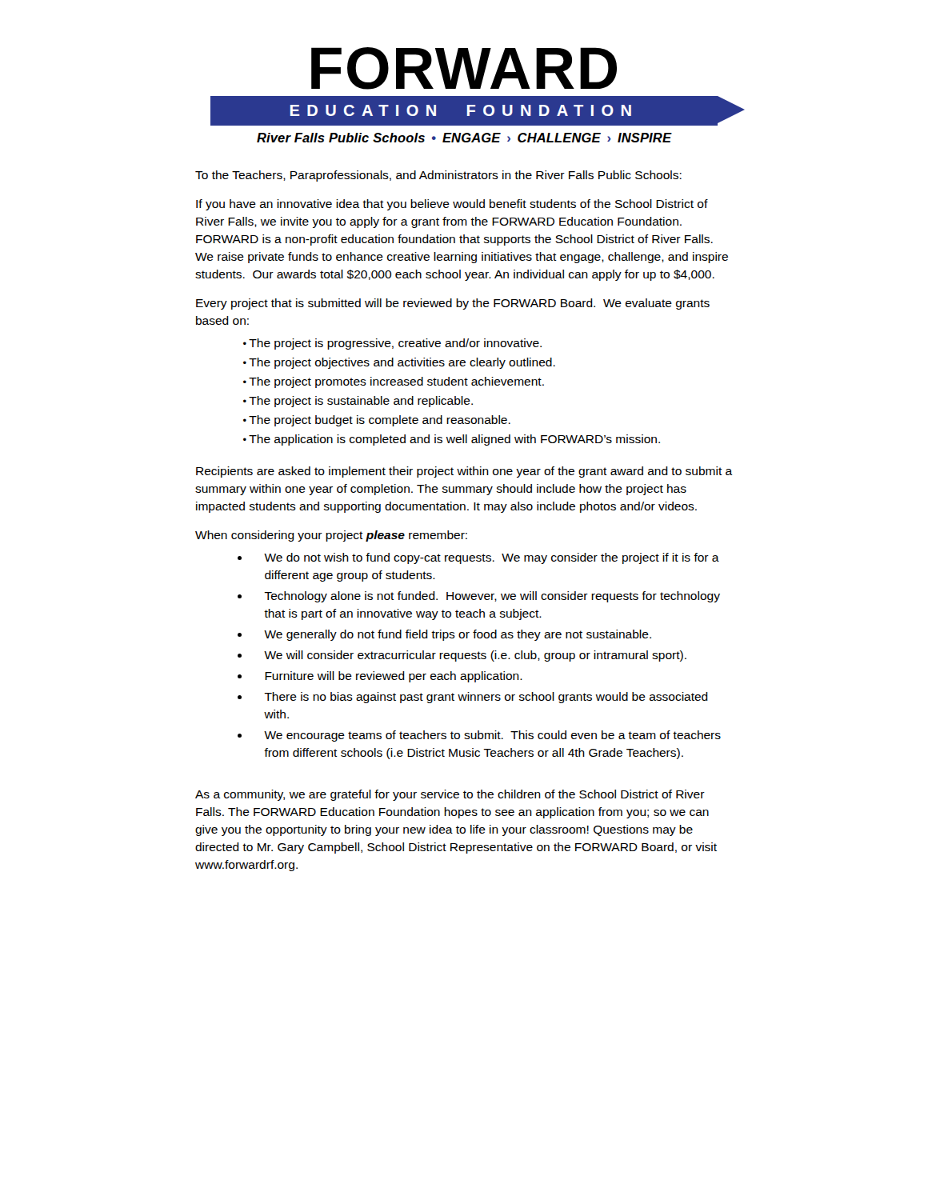FORWARD
EDUCATION FOUNDATION
River Falls Public Schools • ENGAGE › CHALLENGE › INSPIRE
To the Teachers, Paraprofessionals, and Administrators in the River Falls Public Schools:
If you have an innovative idea that you believe would benefit students of the School District of River Falls, we invite you to apply for a grant from the FORWARD Education Foundation. FORWARD is a non-profit education foundation that supports the School District of River Falls. We raise private funds to enhance creative learning initiatives that engage, challenge, and inspire students. Our awards total $20,000 each school year. An individual can apply for up to $4,000.
Every project that is submitted will be reviewed by the FORWARD Board. We evaluate grants based on:
The project is progressive, creative and/or innovative.
The project objectives and activities are clearly outlined.
The project promotes increased student achievement.
The project is sustainable and replicable.
The project budget is complete and reasonable.
The application is completed and is well aligned with FORWARD’s mission.
Recipients are asked to implement their project within one year of the grant award and to submit a summary within one year of completion. The summary should include how the project has impacted students and supporting documentation. It may also include photos and/or videos.
When considering your project please remember:
We do not wish to fund copy-cat requests. We may consider the project if it is for a different age group of students.
Technology alone is not funded. However, we will consider requests for technology that is part of an innovative way to teach a subject.
We generally do not fund field trips or food as they are not sustainable.
We will consider extracurricular requests (i.e. club, group or intramural sport).
Furniture will be reviewed per each application.
There is no bias against past grant winners or school grants would be associated with.
We encourage teams of teachers to submit. This could even be a team of teachers from different schools (i.e District Music Teachers or all 4th Grade Teachers).
As a community, we are grateful for your service to the children of the School District of River Falls. The FORWARD Education Foundation hopes to see an application from you; so we can give you the opportunity to bring your new idea to life in your classroom! Questions may be directed to Mr. Gary Campbell, School District Representative on the FORWARD Board, or visit www.forwardrf.org.